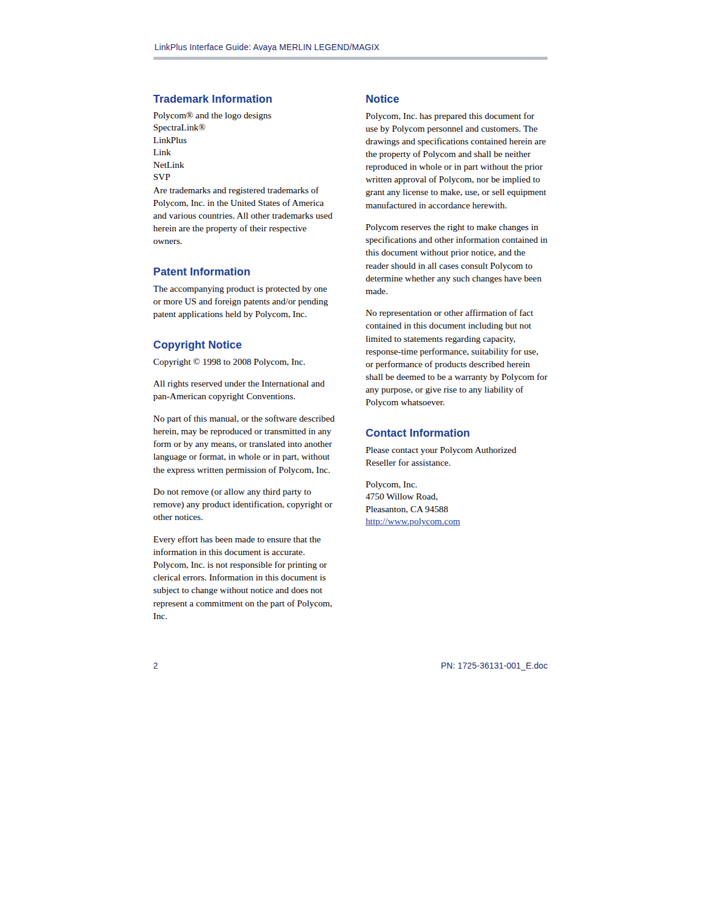LinkPlus Interface Guide: Avaya MERLIN LEGEND/MAGIX
Trademark Information
Polycom® and the logo designs
SpectraLink®
LinkPlus
Link
NetLink
SVP
Are trademarks and registered trademarks of Polycom, Inc. in the United States of America and various countries. All other trademarks used herein are the property of their respective owners.
Patent Information
The accompanying product is protected by one or more US and foreign patents and/or pending patent applications held by Polycom, Inc.
Copyright Notice
Copyright © 1998 to 2008 Polycom, Inc.
All rights reserved under the International and pan-American copyright Conventions.
No part of this manual, or the software described herein, may be reproduced or transmitted in any form or by any means, or translated into another language or format, in whole or in part, without the express written permission of Polycom, Inc.
Do not remove (or allow any third party to remove) any product identification, copyright or other notices.
Every effort has been made to ensure that the information in this document is accurate. Polycom, Inc. is not responsible for printing or clerical errors. Information in this document is subject to change without notice and does not represent a commitment on the part of Polycom, Inc.
Notice
Polycom, Inc. has prepared this document for use by Polycom personnel and customers. The drawings and specifications contained herein are the property of Polycom and shall be neither reproduced in whole or in part without the prior written approval of Polycom, nor be implied to grant any license to make, use, or sell equipment manufactured in accordance herewith.
Polycom reserves the right to make changes in specifications and other information contained in this document without prior notice, and the reader should in all cases consult Polycom to determine whether any such changes have been made.
No representation or other affirmation of fact contained in this document including but not limited to statements regarding capacity, response-time performance, suitability for use, or performance of products described herein shall be deemed to be a warranty by Polycom for any purpose, or give rise to any liability of Polycom whatsoever.
Contact Information
Please contact your Polycom Authorized Reseller for assistance.
Polycom, Inc.
4750 Willow Road,
Pleasanton, CA 94588
http://www.polycom.com
2
PN: 1725-36131-001_E.doc